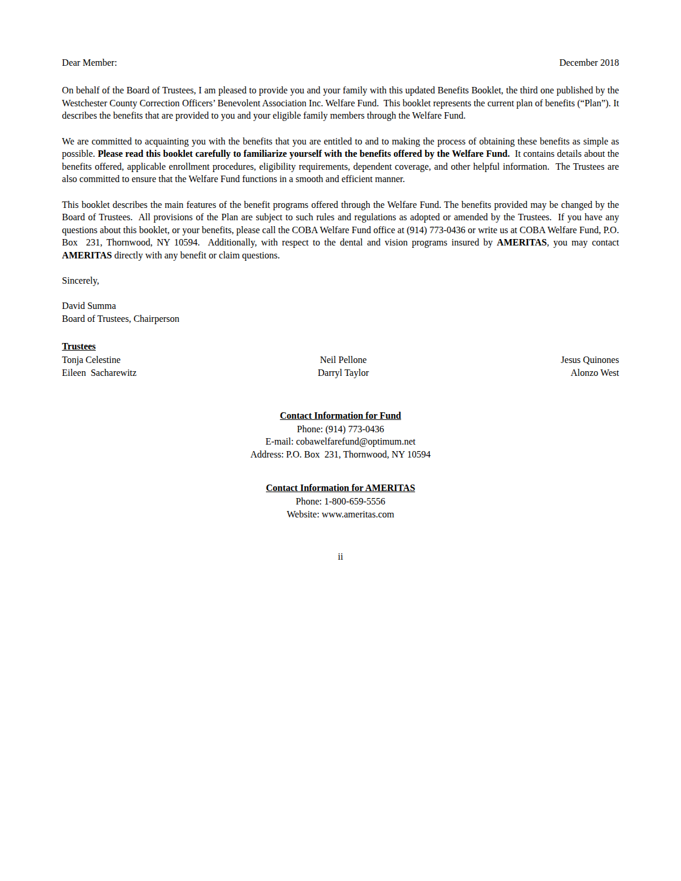Dear Member: December 2018
On behalf of the Board of Trustees, I am pleased to provide you and your family with this updated Benefits Booklet, the third one published by the Westchester County Correction Officers’ Benevolent Association Inc. Welfare Fund. This booklet represents the current plan of benefits (“Plan”). It describes the benefits that are provided to you and your eligible family members through the Welfare Fund.
We are committed to acquainting you with the benefits that you are entitled to and to making the process of obtaining these benefits as simple as possible. Please read this booklet carefully to familiarize yourself with the benefits offered by the Welfare Fund. It contains details about the benefits offered, applicable enrollment procedures, eligibility requirements, dependent coverage, and other helpful information. The Trustees are also committed to ensure that the Welfare Fund functions in a smooth and efficient manner.
This booklet describes the main features of the benefit programs offered through the Welfare Fund. The benefits provided may be changed by the Board of Trustees. All provisions of the Plan are subject to such rules and regulations as adopted or amended by the Trustees. If you have any questions about this booklet, or your benefits, please call the COBA Welfare Fund office at (914) 773-0436 or write us at COBA Welfare Fund, P.O. Box 231, Thornwood, NY 10594. Additionally, with respect to the dental and vision programs insured by AMERITAS, you may contact AMERITAS directly with any benefit or claim questions.
Sincerely,
David Summa
Board of Trustees, Chairperson
Trustees
| Tonja Celestine | Neil Pellone | Jesus Quinones |
| Eileen Sacharewitz | Darryl Taylor | Alonzo West |
Contact Information for Fund
Phone: (914) 773-0436
E-mail: cobawelfarefund@optimum.net
Address: P.O. Box 231, Thornwood, NY 10594
Contact Information for AMERITAS
Phone: 1-800-659-5556
Website: www.ameritas.com
ii